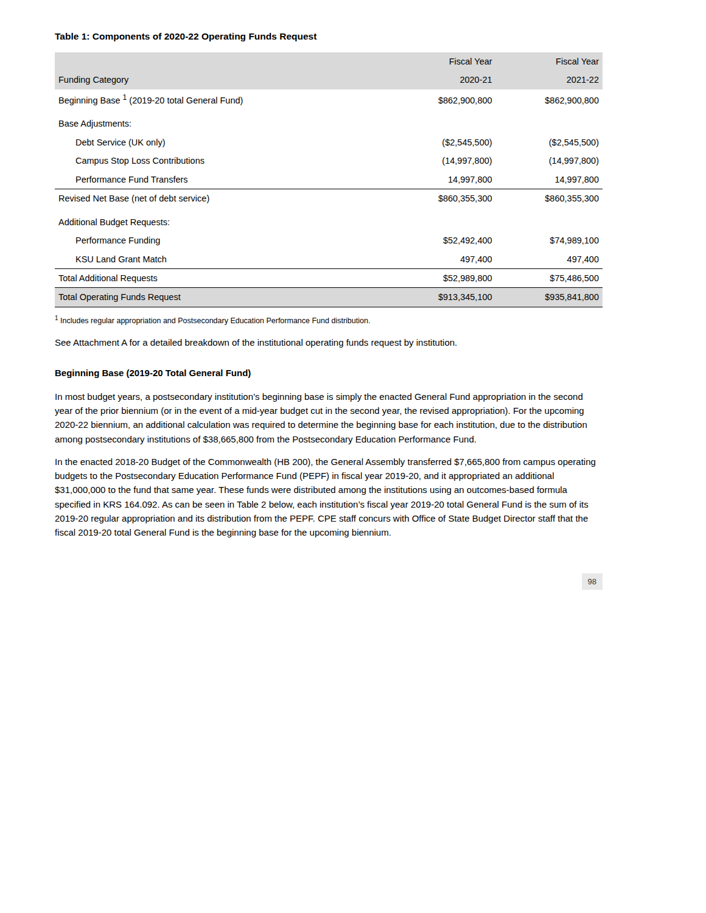Table 1: Components of 2020-22 Operating Funds Request
| | Fiscal Year | Fiscal Year |
| --- | --- | --- |
| Funding Category | 2020-21 | 2021-22 |
| Beginning Base 1 (2019-20 total General Fund) | $862,900,800 | $862,900,800 |
| Base Adjustments: | | |
| Debt Service (UK only) | ($2,545,500) | ($2,545,500) |
| Campus Stop Loss Contributions | (14,997,800) | (14,997,800) |
| Performance Fund Transfers | 14,997,800 | 14,997,800 |
| Revised Net Base (net of debt service) | $860,355,300 | $860,355,300 |
| Additional Budget Requests: | | |
| Performance Funding | $52,492,400 | $74,989,100 |
| KSU Land Grant Match | 497,400 | 497,400 |
| Total Additional Requests | $52,989,800 | $75,486,500 |
| Total Operating Funds Request | $913,345,100 | $935,841,800 |
1 Includes regular appropriation and Postsecondary Education Performance Fund distribution.
See Attachment A for a detailed breakdown of the institutional operating funds request by institution.
Beginning Base (2019-20 Total General Fund)
In most budget years, a postsecondary institution’s beginning base is simply the enacted General Fund appropriation in the second year of the prior biennium (or in the event of a mid-year budget cut in the second year, the revised appropriation). For the upcoming 2020-22 biennium, an additional calculation was required to determine the beginning base for each institution, due to the distribution among postsecondary institutions of $38,665,800 from the Postsecondary Education Performance Fund.
In the enacted 2018-20 Budget of the Commonwealth (HB 200), the General Assembly transferred $7,665,800 from campus operating budgets to the Postsecondary Education Performance Fund (PEPF) in fiscal year 2019-20, and it appropriated an additional $31,000,000 to the fund that same year. These funds were distributed among the institutions using an outcomes-based formula specified in KRS 164.092. As can be seen in Table 2 below, each institution’s fiscal year 2019-20 total General Fund is the sum of its 2019-20 regular appropriation and its distribution from the PEPF. CPE staff concurs with Office of State Budget Director staff that the fiscal 2019-20 total General Fund is the beginning base for the upcoming biennium.
98